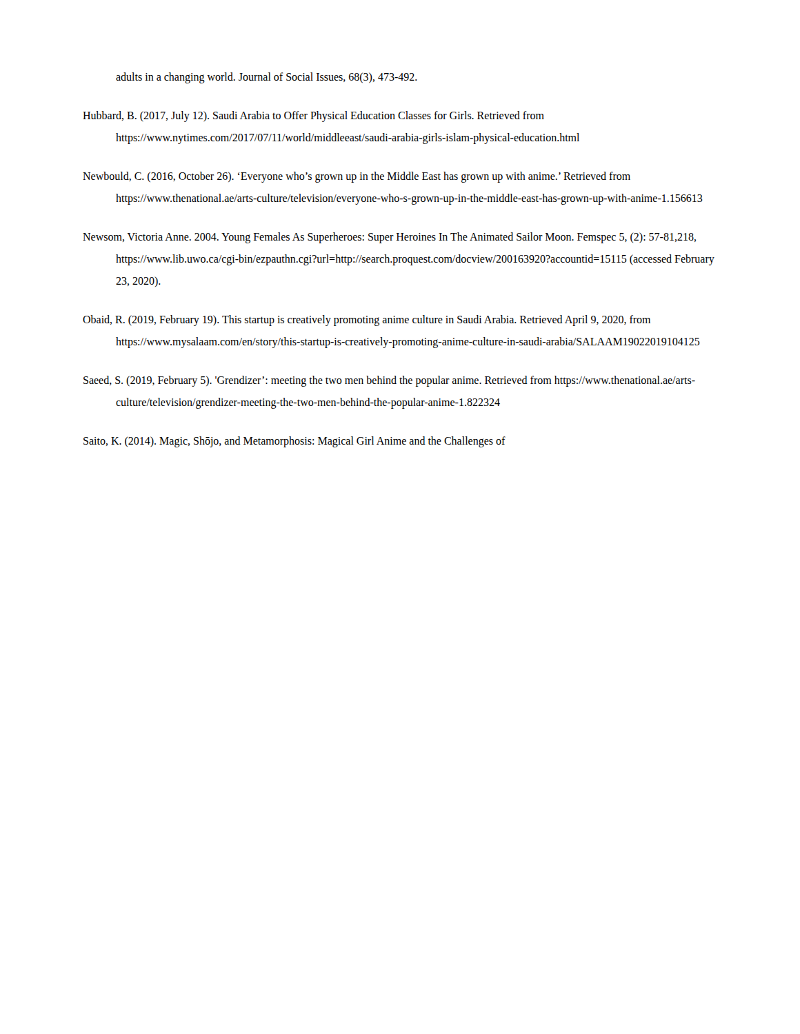adults in a changing world. Journal of Social Issues, 68(3), 473-492.
Hubbard, B. (2017, July 12). Saudi Arabia to Offer Physical Education Classes for Girls. Retrieved from https://www.nytimes.com/2017/07/11/world/middleeast/saudi-arabia-girls-islam-physical-education.html
Newbould, C. (2016, October 26). ‘Everyone who’s grown up in the Middle East has grown up with anime.’ Retrieved from https://www.thenational.ae/arts-culture/television/everyone-who-s-grown-up-in-the-middle-east-has-grown-up-with-anime-1.156613
Newsom, Victoria Anne. 2004. Young Females As Superheroes: Super Heroines In The Animated Sailor Moon. Femspec 5, (2): 57-81,218, https://www.lib.uwo.ca/cgi-bin/ezpauthn.cgi?url=http://search.proquest.com/docview/200163920?accountid=15115 (accessed February 23, 2020).
Obaid, R. (2019, February 19). This startup is creatively promoting anime culture in Saudi Arabia. Retrieved April 9, 2020, from https://www.mysalaam.com/en/story/this-startup-is-creatively-promoting-anime-culture-in-saudi-arabia/SALAAM19022019104125
Saeed, S. (2019, February 5). 'Grendizer’: meeting the two men behind the popular anime. Retrieved from https://www.thenational.ae/arts-culture/television/grendizer-meeting-the-two-men-behind-the-popular-anime-1.822324
Saito, K. (2014). Magic, Shōjo, and Metamorphosis: Magical Girl Anime and the Challenges of